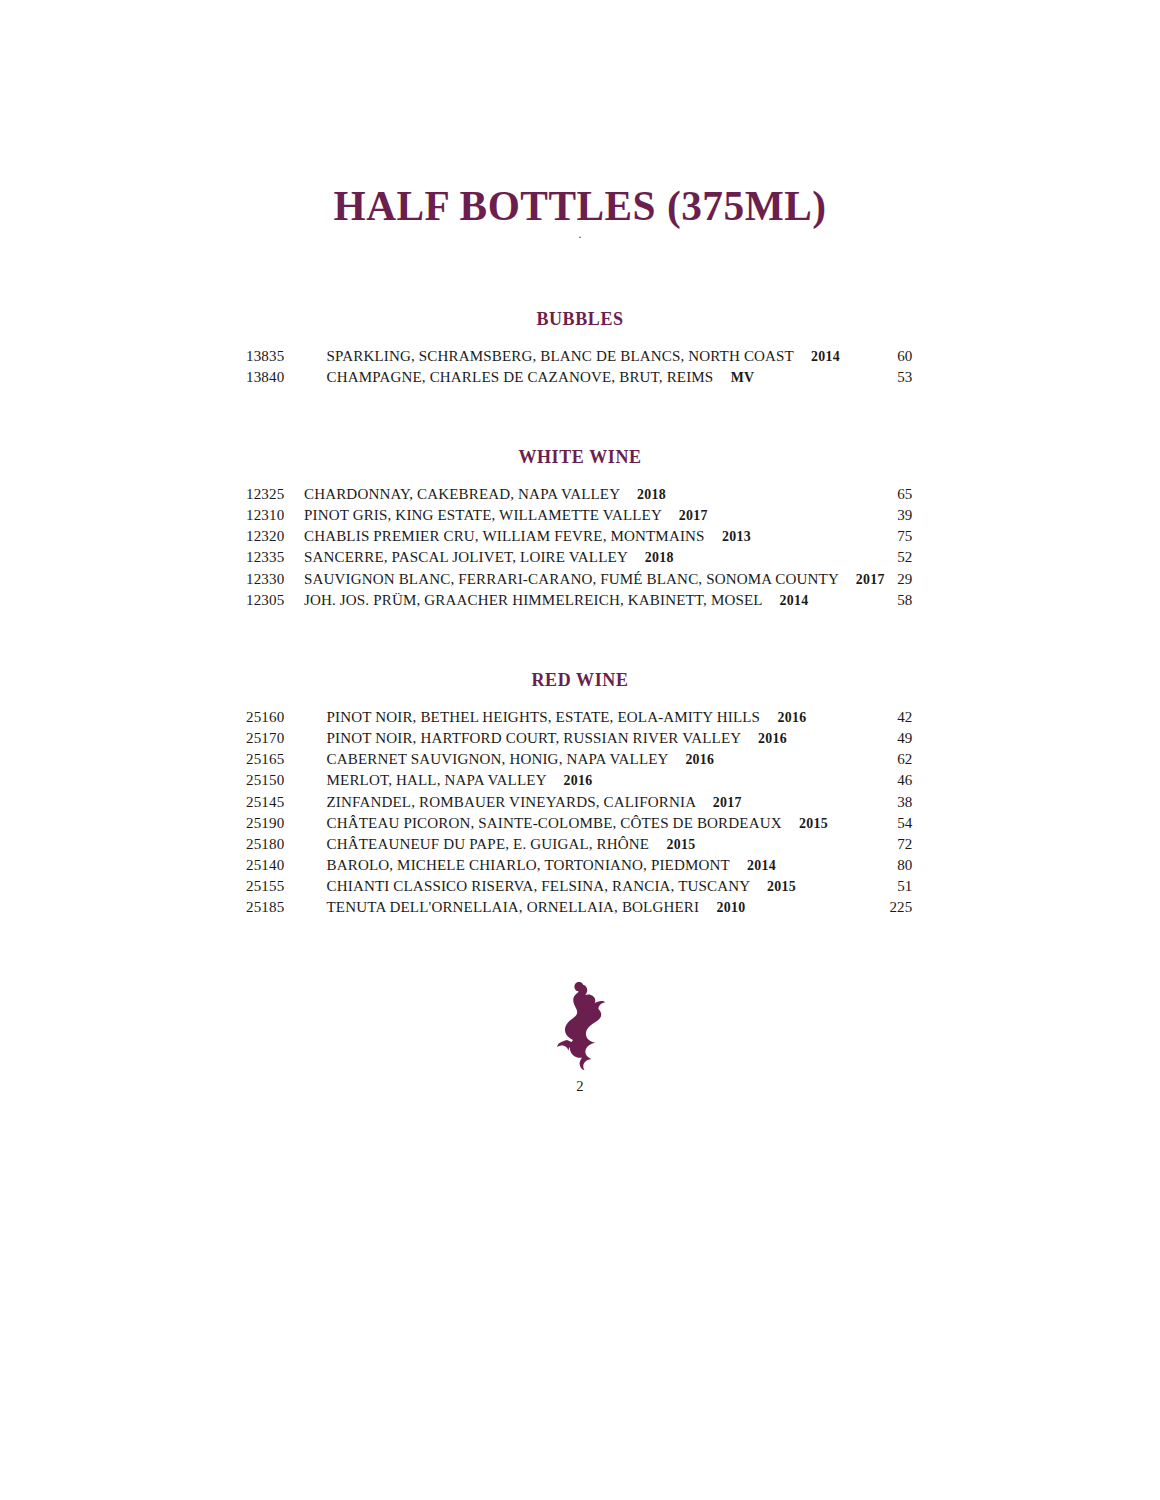Half Bottles (375ml)
.
Bubbles
| 13835 | Sparkling, Schramsberg, Blanc de Blancs, North Coast 2014 | 60 |
| 13840 | Champagne, Charles de Cazanove, Brut, Reims MV | 53 |
White Wine
| 12325 | Chardonnay, Cakebread, Napa Valley 2018 | 65 |
| 12310 | Pinot Gris, King Estate, Willamette Valley 2017 | 39 |
| 12320 | Chablis Premier Cru, William Fevre, Montmains 2013 | 75 |
| 12335 | Sancerre, Pascal Jolivet, Loire Valley 2018 | 52 |
| 12330 | Sauvignon Blanc, Ferrari-Carano, Fumé Blanc, Sonoma County 2017 | 29 |
| 12305 | Joh. Jos. Prüm, Graacher Himmelreich, Kabinett, Mosel 2014 | 58 |
Red Wine
| 25160 | Pinot Noir, Bethel Heights, Estate, Eola-Amity Hills 2016 | 42 |
| 25170 | Pinot Noir, Hartford Court, Russian River Valley 2016 | 49 |
| 25165 | Cabernet Sauvignon, Honig, Napa Valley 2016 | 62 |
| 25150 | Merlot, Hall, Napa Valley 2016 | 46 |
| 25145 | Zinfandel, Rombauer Vineyards, California 2017 | 38 |
| 25190 | Château Picoron, Sainte-Colombe, Côtes de Bordeaux 2015 | 54 |
| 25180 | Châteauneuf du Pape, E. Guigal, Rhône 2015 | 72 |
| 25140 | Barolo, Michele Chiarlo, Tortoniano, Piedmont 2014 | 80 |
| 25155 | Chianti Classico Riserva, Felsina, Rancia, Tuscany 2015 | 51 |
| 25185 | Tenuta dell'Ornellaia, Ornellaia, Bolgheri 2010 | 225 |
2